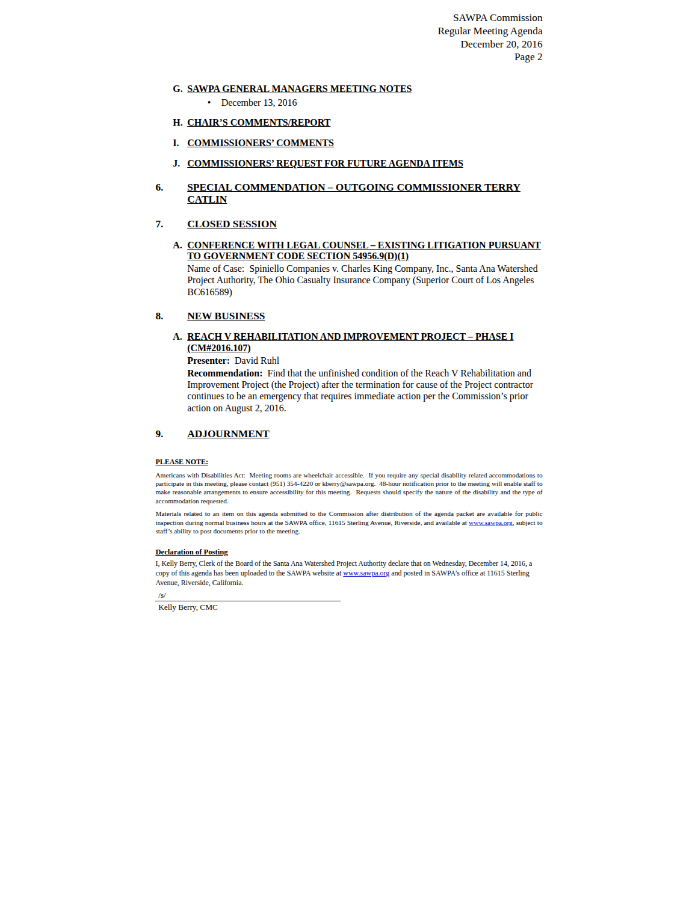SAWPA Commission
Regular Meeting Agenda
December 20, 2016
Page 2
G.
SAWPA General Managers Meeting Notes
December 13, 2016
H.
Chair’s Comments/Report
I.
Commissioners’ Comments
J.
Commissioners’ Request for Future Agenda Items
6.
Special Commendation – Outgoing Commissioner Terry Catlin
7.
Closed Session
A.
Conference with Legal Counsel – Existing Litigation Pursuant to Government Code Section 54956.9(d)(1)
Name of Case: Spiniello Companies v. Charles King Company, Inc., Santa Ana Watershed Project Authority, The Ohio Casualty Insurance Company (Superior Court of Los Angeles BC616589)
8.
New Business
A.
Reach V Rehabilitation and Improvement Project – Phase I (CM#2016.107)
Presenter: David Ruhl
Recommendation: Find that the unfinished condition of the Reach V Rehabilitation and Improvement Project (the Project) after the termination for cause of the Project contractor continues to be an emergency that requires immediate action per the Commission’s prior action on August 2, 2016.
9.
Adjournment
PLEASE NOTE:
Americans with Disabilities Act: Meeting rooms are wheelchair accessible. If you require any special disability related accommodations to participate in this meeting, please contact (951) 354-4220 or kberry@sawpa.org. 48-hour notification prior to the meeting will enable staff to make reasonable arrangements to ensure accessibility for this meeting. Requests should specify the nature of the disability and the type of accommodation requested.
Materials related to an item on this agenda submitted to the Commission after distribution of the agenda packet are available for public inspection during normal business hours at the SAWPA office, 11615 Sterling Avenue, Riverside, and available at www.sawpa.org, subject to staff’s ability to post documents prior to the meeting.
Declaration of Posting
I, Kelly Berry, Clerk of the Board of the Santa Ana Watershed Project Authority declare that on Wednesday, December 14, 2016, a copy of this agenda has been uploaded to the SAWPA website at www.sawpa.org and posted in SAWPA’s office at 11615 Sterling Avenue, Riverside, California.
/s/
Kelly Berry, CMC